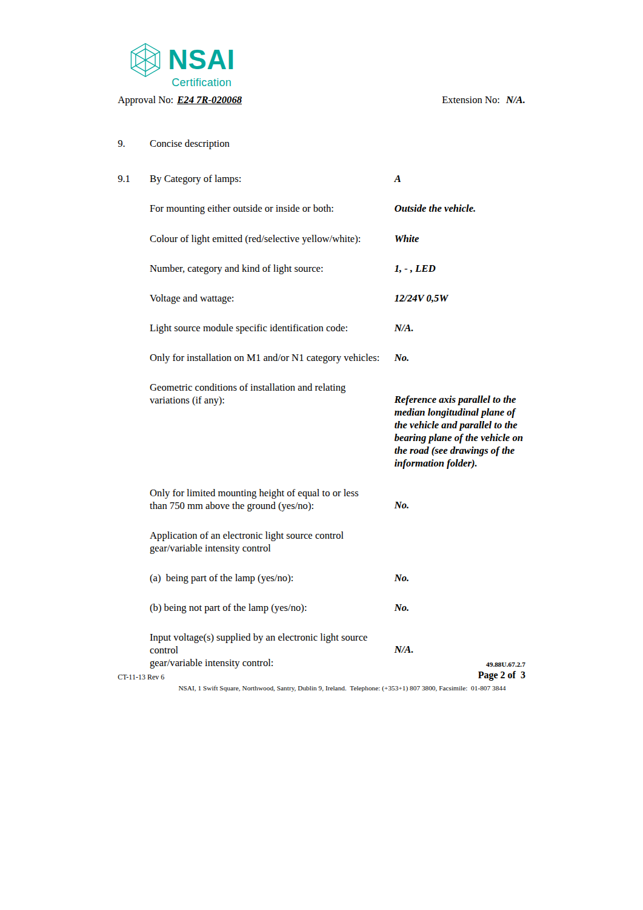NSAI
Certification
Approval No:E24 7R-020068
Extension No:N/A.
9. Concise description
| 9.1 | By Category of lamps: | A |
| | For mounting either outside or inside or both: | Outside the vehicle. |
| | Colour of light emitted (red/selective yellow/white): | White |
| | Number, category and kind of light source: | 1, - , LED |
| | Voltage and wattage: | 12/24V 0,5W |
| | Light source module specific identification code: | N/A. |
| | Only for installation on M1 and/or N1 category vehicles: | No. |
| | Geometric conditions of installation and relating variations (if any): | Reference axis parallel to the median longitudinal plane of the vehicle and parallel to the bearing plane of the vehicle on the road (see drawings of the information folder). |
| | Only for limited mounting height of equal to or less than 750 mm above the ground (yes/no): | No. |
| | Application of an electronic light source control gear/variable intensity control | |
| | (a) being part of the lamp (yes/no): | No. |
| | (b) being not part of the lamp (yes/no): | No. |
| | Input voltage(s) supplied by an electronic light source control gear/variable intensity control: | N/A. |
CT-11-13 Rev 6
49.88U.67.2.7
Page 2 of 3
NSAI, 1 Swift Square, Northwood, Santry, Dublin 9, Ireland. Telephone: (+353+1) 807 3800, Facsimile: 01-807 3844